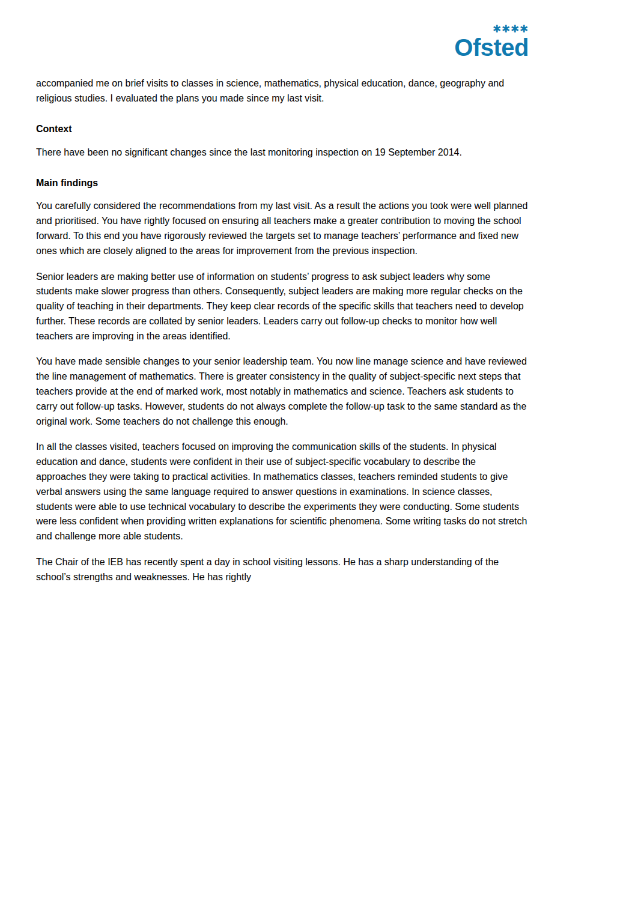✱✱✱✱
Ofsted
accompanied me on brief visits to classes in science, mathematics, physical education, dance, geography and religious studies. I evaluated the plans you made since my last visit.
Context
There have been no significant changes since the last monitoring inspection on 19 September 2014.
Main findings
You carefully considered the recommendations from my last visit. As a result the actions you took were well planned and prioritised. You have rightly focused on ensuring all teachers make a greater contribution to moving the school forward. To this end you have rigorously reviewed the targets set to manage teachers’ performance and fixed new ones which are closely aligned to the areas for improvement from the previous inspection.
Senior leaders are making better use of information on students’ progress to ask subject leaders why some students make slower progress than others. Consequently, subject leaders are making more regular checks on the quality of teaching in their departments. They keep clear records of the specific skills that teachers need to develop further. These records are collated by senior leaders. Leaders carry out follow-up checks to monitor how well teachers are improving in the areas identified.
You have made sensible changes to your senior leadership team. You now line manage science and have reviewed the line management of mathematics. There is greater consistency in the quality of subject-specific next steps that teachers provide at the end of marked work, most notably in mathematics and science. Teachers ask students to carry out follow-up tasks. However, students do not always complete the follow-up task to the same standard as the original work. Some teachers do not challenge this enough.
In all the classes visited, teachers focused on improving the communication skills of the students. In physical education and dance, students were confident in their use of subject-specific vocabulary to describe the approaches they were taking to practical activities. In mathematics classes, teachers reminded students to give verbal answers using the same language required to answer questions in examinations. In science classes, students were able to use technical vocabulary to describe the experiments they were conducting. Some students were less confident when providing written explanations for scientific phenomena. Some writing tasks do not stretch and challenge more able students.
The Chair of the IEB has recently spent a day in school visiting lessons. He has a sharp understanding of the school’s strengths and weaknesses. He has rightly